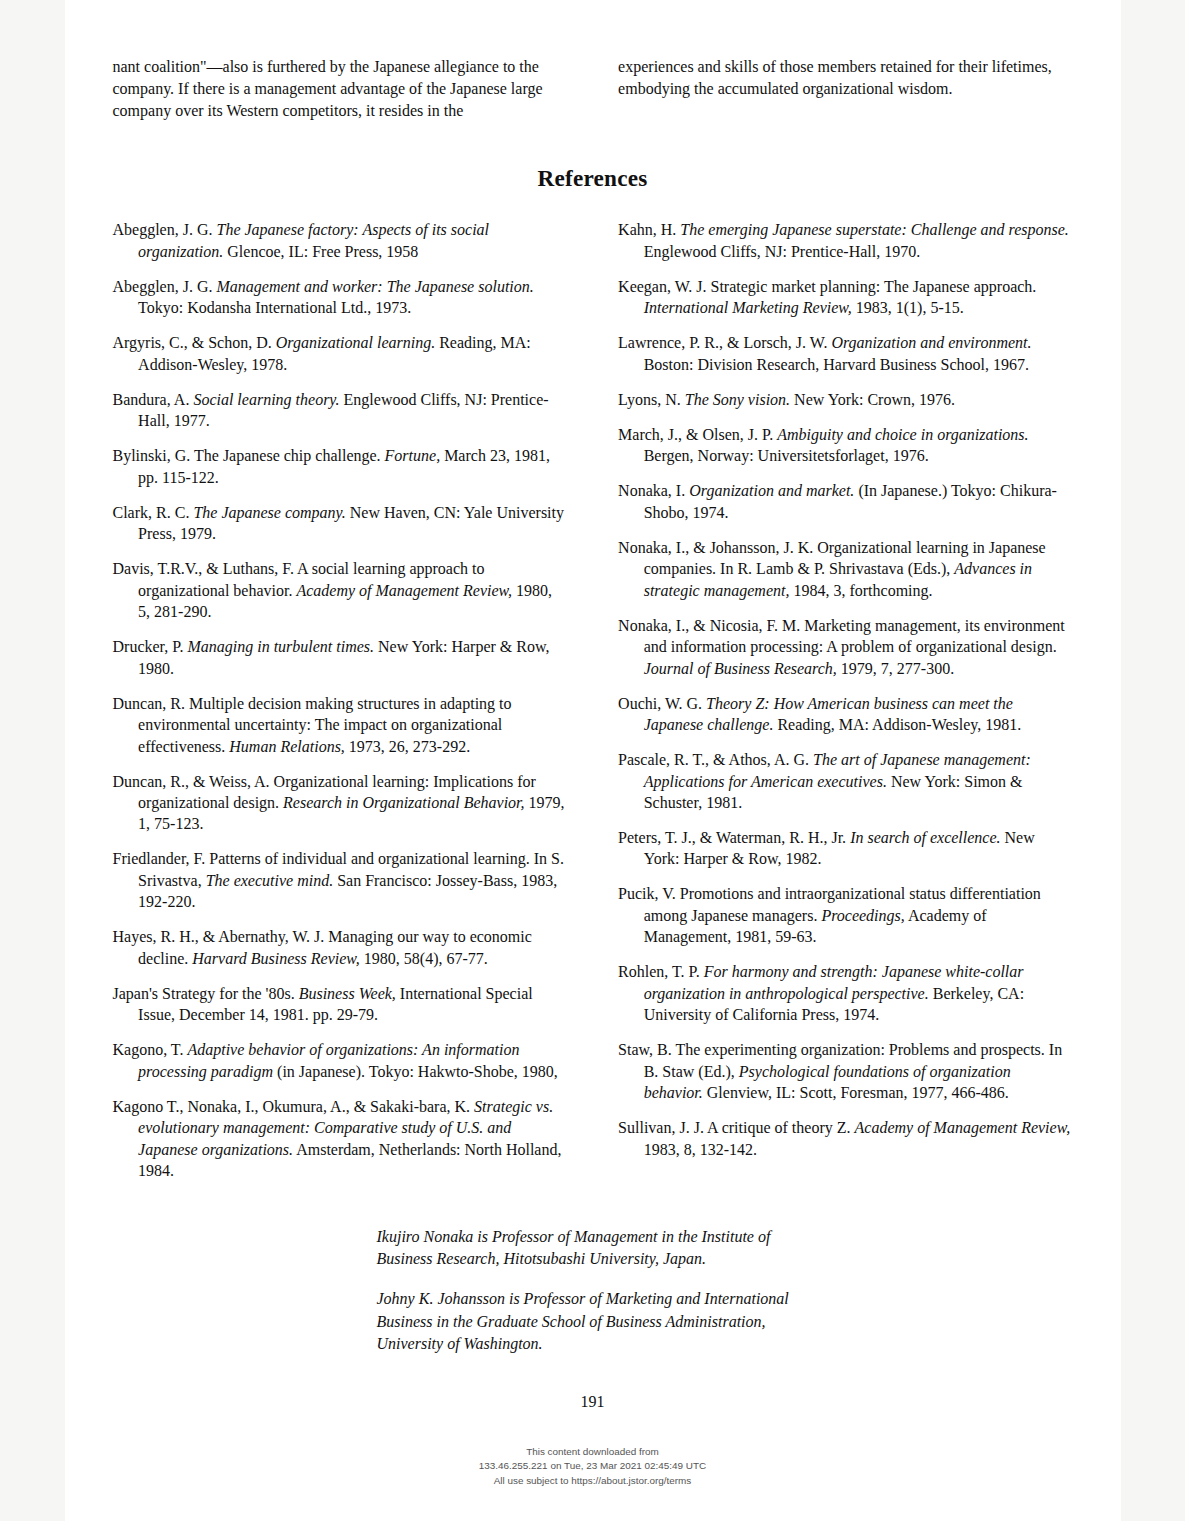nant coalition"—also is furthered by the Japanese allegiance to the company. If there is a management advantage of the Japanese large company over its Western competitors, it resides in the
experiences and skills of those members retained for their lifetimes, embodying the accumulated organizational wisdom.
References
Abegglen, J. G. The Japanese factory: Aspects of its social organization. Glencoe, IL: Free Press, 1958
Abegglen, J. G. Management and worker: The Japanese solution. Tokyo: Kodansha International Ltd., 1973.
Argyris, C., & Schon, D. Organizational learning. Reading, MA: Addison-Wesley, 1978.
Bandura, A. Social learning theory. Englewood Cliffs, NJ: Prentice-Hall, 1977.
Bylinski, G. The Japanese chip challenge. Fortune, March 23, 1981, pp. 115-122.
Clark, R. C. The Japanese company. New Haven, CN: Yale University Press, 1979.
Davis, T.R.V., & Luthans, F. A social learning approach to organizational behavior. Academy of Management Review, 1980, 5, 281-290.
Drucker, P. Managing in turbulent times. New York: Harper & Row, 1980.
Duncan, R. Multiple decision making structures in adapting to environmental uncertainty: The impact on organizational effectiveness. Human Relations, 1973, 26, 273-292.
Duncan, R., & Weiss, A. Organizational learning: Implications for organizational design. Research in Organizational Behavior, 1979, 1, 75-123.
Friedlander, F. Patterns of individual and organizational learning. In S. Srivastva, The executive mind. San Francisco: Jossey-Bass, 1983, 192-220.
Hayes, R. H., & Abernathy, W. J. Managing our way to economic decline. Harvard Business Review, 1980, 58(4), 67-77.
Japan's Strategy for the '80s. Business Week, International Special Issue, December 14, 1981. pp. 29-79.
Kagono, T. Adaptive behavior of organizations: An information processing paradigm (in Japanese). Tokyo: Hakwto-Shobe, 1980,
Kagono T., Nonaka, I., Okumura, A., & Sakaki-bara, K. Strategic vs. evolutionary management: Comparative study of U.S. and Japanese organizations. Amsterdam, Netherlands: North Holland, 1984.
Kahn, H. The emerging Japanese superstate: Challenge and response. Englewood Cliffs, NJ: Prentice-Hall, 1970.
Keegan, W. J. Strategic market planning: The Japanese approach. International Marketing Review, 1983, 1(1), 5-15.
Lawrence, P. R., & Lorsch, J. W. Organization and environment. Boston: Division Research, Harvard Business School, 1967.
Lyons, N. The Sony vision. New York: Crown, 1976.
March, J., & Olsen, J. P. Ambiguity and choice in organizations. Bergen, Norway: Universitetsforlaget, 1976.
Nonaka, I. Organization and market. (In Japanese.) Tokyo: Chikura-Shobo, 1974.
Nonaka, I., & Johansson, J. K. Organizational learning in Japanese companies. In R. Lamb & P. Shrivastava (Eds.), Advances in strategic management, 1984, 3, forthcoming.
Nonaka, I., & Nicosia, F. M. Marketing management, its environment and information processing: A problem of organizational design. Journal of Business Research, 1979, 7, 277-300.
Ouchi, W. G. Theory Z: How American business can meet the Japanese challenge. Reading, MA: Addison-Wesley, 1981.
Pascale, R. T., & Athos, A. G. The art of Japanese management: Applications for American executives. New York: Simon & Schuster, 1981.
Peters, T. J., & Waterman, R. H., Jr. In search of excellence. New York: Harper & Row, 1982.
Pucik, V. Promotions and intraorganizational status differentiation among Japanese managers. Proceedings, Academy of Management, 1981, 59-63.
Rohlen, T. P. For harmony and strength: Japanese white-collar organization in anthropological perspective. Berkeley, CA: University of California Press, 1974.
Staw, B. The experimenting organization: Problems and prospects. In B. Staw (Ed.), Psychological foundations of organization behavior. Glenview, IL: Scott, Foresman, 1977, 466-486.
Sullivan, J. J. A critique of theory Z. Academy of Management Review, 1983, 8, 132-142.
Ikujiro Nonaka is Professor of Management in the Institute of Business Research, Hitotsubashi University, Japan.
Johny K. Johansson is Professor of Marketing and International Business in the Graduate School of Business Administration, University of Washington.
191
This content downloaded from
133.46.255.221 on Tue, 23 Mar 2021 02:45:49 UTC
All use subject to https://about.jstor.org/terms